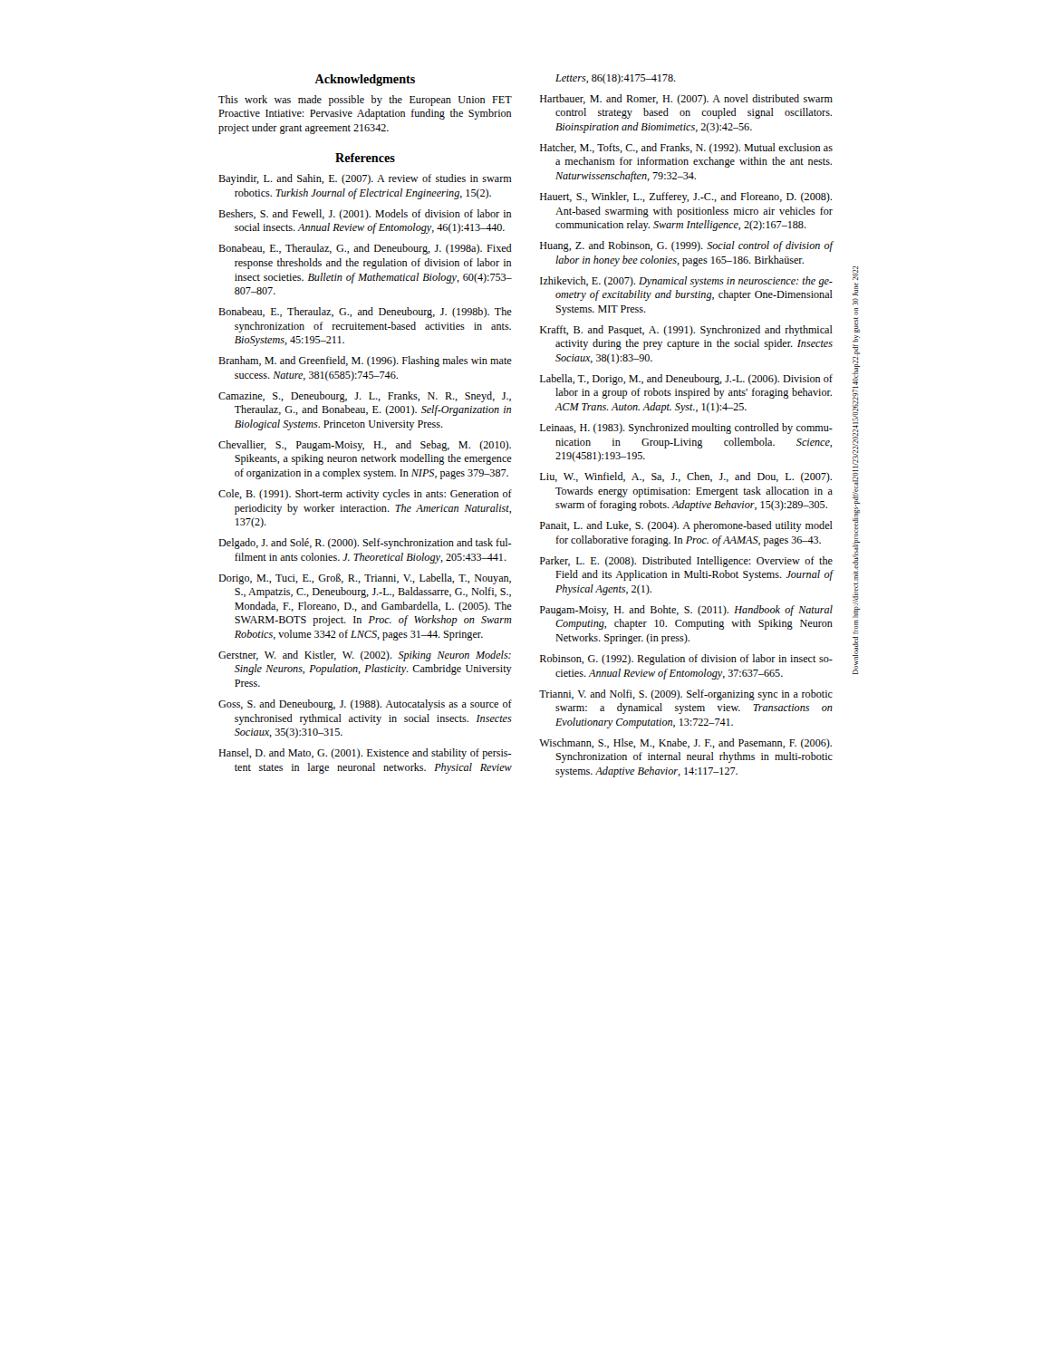Downloaded from http://direct.mit.edu/isal/proceedings-pdf/ecal2011/23/22/2022415/0262297140chap22.pdf by guest on 30 June 2022
Acknowledgments
This work was made possible by the European Union FET Proactive Intiative: Pervasive Adaptation funding the Symbrion project under grant agreement 216342.
References
Bayindir, L. and Sahin, E. (2007). A review of studies in swarm robotics. Turkish Journal of Electrical Engineering, 15(2).
Beshers, S. and Fewell, J. (2001). Models of division of labor in social insects. Annual Review of Entomology, 46(1):413–440.
Bonabeau, E., Theraulaz, G., and Deneubourg, J. (1998a). Fixed response thresholds and the regulation of division of labor in insect societies. Bulletin of Mathematical Biology, 60(4):753–807–807.
Bonabeau, E., Theraulaz, G., and Deneubourg, J. (1998b). The synchronization of recruitement-based activities in ants. BioSystems, 45:195–211.
Branham, M. and Greenfield, M. (1996). Flashing males win mate success. Nature, 381(6585):745–746.
Camazine, S., Deneubourg, J. L., Franks, N. R., Sneyd, J., Theraulaz, G., and Bonabeau, E. (2001). Self-Organization in Biological Systems. Princeton University Press.
Chevallier, S., Paugam-Moisy, H., and Sebag, M. (2010). Spikeants, a spiking neuron network modelling the emergence of organization in a complex system. In NIPS, pages 379–387.
Cole, B. (1991). Short-term activity cycles in ants: Generation of periodicity by worker interaction. The American Naturalist, 137(2).
Delgado, J. and Solé, R. (2000). Self-synchronization and task fulfilment in ants colonies. J. Theoretical Biology, 205:433–441.
Dorigo, M., Tuci, E., Groß, R., Trianni, V., Labella, T., Nouyan, S., Ampatzis, C., Deneubourg, J.-L., Baldassarre, G., Nolfi, S., Mondada, F., Floreano, D., and Gambardella, L. (2005). The SWARM-BOTS project. In Proc. of Workshop on Swarm Robotics, volume 3342 of LNCS, pages 31–44. Springer.
Gerstner, W. and Kistler, W. (2002). Spiking Neuron Models: Single Neurons, Population, Plasticity. Cambridge University Press.
Goss, S. and Deneubourg, J. (1988). Autocatalysis as a source of synchronised rythmical activity in social insects. Insectes Sociaux, 35(3):310–315.
Hansel, D. and Mato, G. (2001). Existence and stability of persistent states in large neuronal networks. Physical Review Letters, 86(18):4175–4178.
Hartbauer, M. and Romer, H. (2007). A novel distributed swarm control strategy based on coupled signal oscillators. Bioinspiration and Biomimetics, 2(3):42–56.
Hatcher, M., Tofts, C., and Franks, N. (1992). Mutual exclusion as a mechanism for information exchange within the ant nests. Naturwissenschaften, 79:32–34.
Hauert, S., Winkler, L., Zufferey, J.-C., and Floreano, D. (2008). Ant-based swarming with positionless micro air vehicles for communication relay. Swarm Intelligence, 2(2):167–188.
Huang, Z. and Robinson, G. (1999). Social control of division of labor in honey bee colonies, pages 165–186. Birkhaüser.
Izhikevich, E. (2007). Dynamical systems in neuroscience: the geometry of excitability and bursting, chapter One-Dimensional Systems. MIT Press.
Krafft, B. and Pasquet, A. (1991). Synchronized and rhythmical activity during the prey capture in the social spider. Insectes Sociaux, 38(1):83–90.
Labella, T., Dorigo, M., and Deneubourg, J.-L. (2006). Division of labor in a group of robots inspired by ants' foraging behavior. ACM Trans. Auton. Adapt. Syst., 1(1):4–25.
Leinaas, H. (1983). Synchronized moulting controlled by communication in Group-Living collembola. Science, 219(4581):193–195.
Liu, W., Winfield, A., Sa, J., Chen, J., and Dou, L. (2007). Towards energy optimisation: Emergent task allocation in a swarm of foraging robots. Adaptive Behavior, 15(3):289–305.
Panait, L. and Luke, S. (2004). A pheromone-based utility model for collaborative foraging. In Proc. of AAMAS, pages 36–43.
Parker, L. E. (2008). Distributed Intelligence: Overview of the Field and its Application in Multi-Robot Systems. Journal of Physical Agents, 2(1).
Paugam-Moisy, H. and Bohte, S. (2011). Handbook of Natural Computing, chapter 10. Computing with Spiking Neuron Networks. Springer. (in press).
Robinson, G. (1992). Regulation of division of labor in insect societies. Annual Review of Entomology, 37:637–665.
Trianni, V. and Nolfi, S. (2009). Self-organizing sync in a robotic swarm: a dynamical system view. Transactions on Evolutionary Computation, 13:722–741.
Wischmann, S., Hlse, M., Knabe, J. F., and Pasemann, F. (2006). Synchronization of internal neural rhythms in multi-robotic systems. Adaptive Behavior, 14:117–127.